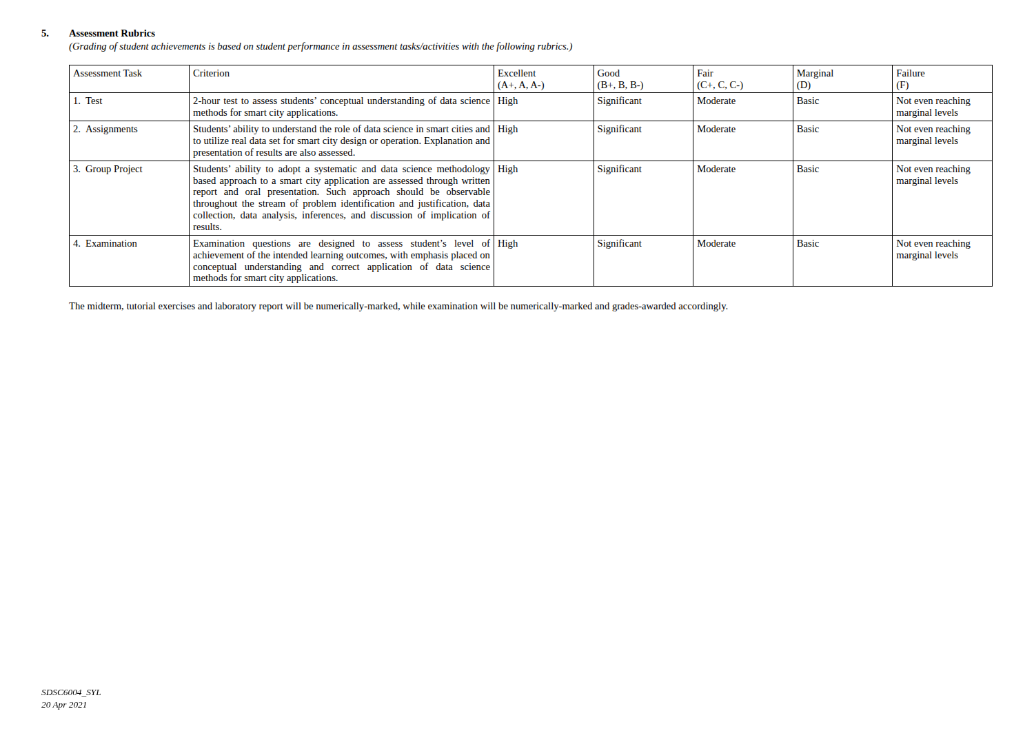5. Assessment Rubrics
(Grading of student achievements is based on student performance in assessment tasks/activities with the following rubrics.)
| Assessment Task | Criterion | Excellent (A+, A, A-) | Good (B+, B, B-) | Fair (C+, C, C-) | Marginal (D) | Failure (F) |
| --- | --- | --- | --- | --- | --- | --- |
| 1. Test | 2-hour test to assess students’ conceptual understanding of data science methods for smart city applications. | High | Significant | Moderate | Basic | Not even reaching marginal levels |
| 2. Assignments | Students’ ability to understand the role of data science in smart cities and to utilize real data set for smart city design or operation. Explanation and presentation of results are also assessed. | High | Significant | Moderate | Basic | Not even reaching marginal levels |
| 3. Group Project | Students’ ability to adopt a systematic and data science methodology based approach to a smart city application are assessed through written report and oral presentation. Such approach should be observable throughout the stream of problem identification and justification, data collection, data analysis, inferences, and discussion of implication of results. | High | Significant | Moderate | Basic | Not even reaching marginal levels |
| 4. Examination | Examination questions are designed to assess student’s level of achievement of the intended learning outcomes, with emphasis placed on conceptual understanding and correct application of data science methods for smart city applications. | High | Significant | Moderate | Basic | Not even reaching marginal levels |
The midterm, tutorial exercises and laboratory report will be numerically-marked, while examination will be numerically-marked and grades-awarded accordingly.
SDSC6004_SYL
20 Apr 2021